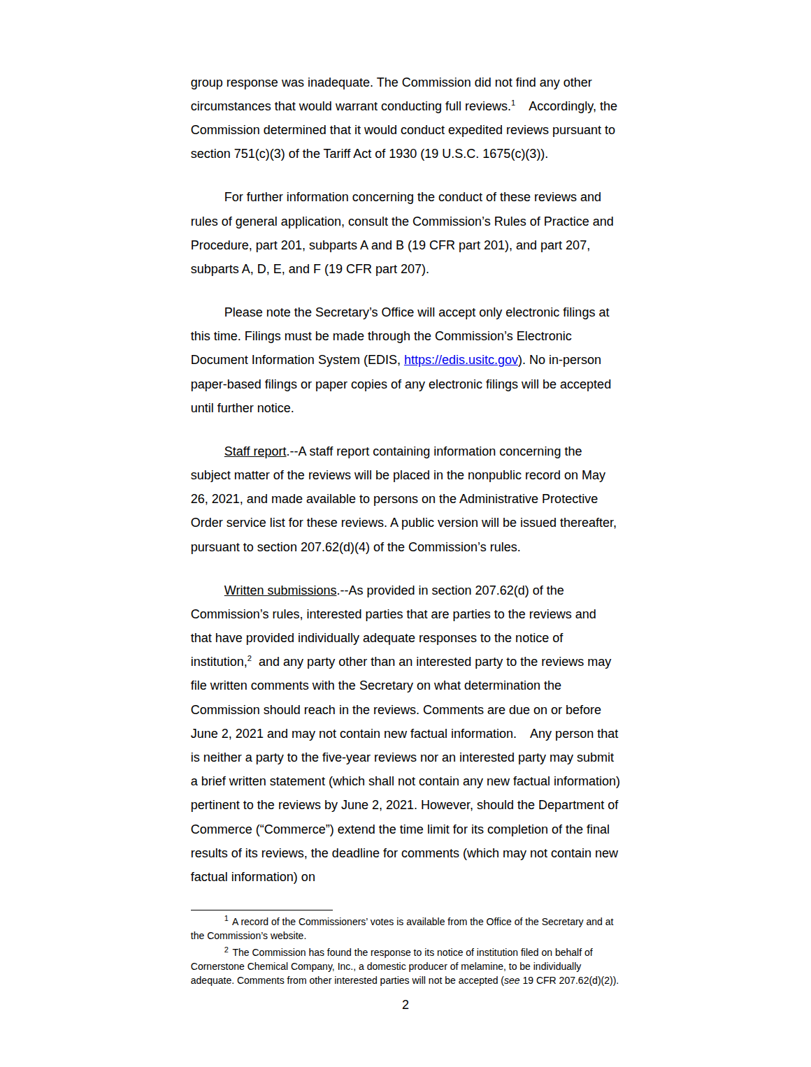group response was inadequate. The Commission did not find any other circumstances that would warrant conducting full reviews.1 Accordingly, the Commission determined that it would conduct expedited reviews pursuant to section 751(c)(3) of the Tariff Act of 1930 (19 U.S.C. 1675(c)(3)).
For further information concerning the conduct of these reviews and rules of general application, consult the Commission’s Rules of Practice and Procedure, part 201, subparts A and B (19 CFR part 201), and part 207, subparts A, D, E, and F (19 CFR part 207).
Please note the Secretary’s Office will accept only electronic filings at this time. Filings must be made through the Commission’s Electronic Document Information System (EDIS, https://edis.usitc.gov). No in-person paper-based filings or paper copies of any electronic filings will be accepted until further notice.
Staff report.--A staff report containing information concerning the subject matter of the reviews will be placed in the nonpublic record on May 26, 2021, and made available to persons on the Administrative Protective Order service list for these reviews. A public version will be issued thereafter, pursuant to section 207.62(d)(4) of the Commission’s rules.
Written submissions.--As provided in section 207.62(d) of the Commission’s rules, interested parties that are parties to the reviews and that have provided individually adequate responses to the notice of institution,2 and any party other than an interested party to the reviews may file written comments with the Secretary on what determination the Commission should reach in the reviews. Comments are due on or before June 2, 2021 and may not contain new factual information. Any person that is neither a party to the five-year reviews nor an interested party may submit a brief written statement (which shall not contain any new factual information) pertinent to the reviews by June 2, 2021. However, should the Department of Commerce (“Commerce”) extend the time limit for its completion of the final results of its reviews, the deadline for comments (which may not contain new factual information) on
1 A record of the Commissioners’ votes is available from the Office of the Secretary and at the Commission’s website.
2 The Commission has found the response to its notice of institution filed on behalf of Cornerstone Chemical Company, Inc., a domestic producer of melamine, to be individually adequate. Comments from other interested parties will not be accepted (see 19 CFR 207.62(d)(2)).
2